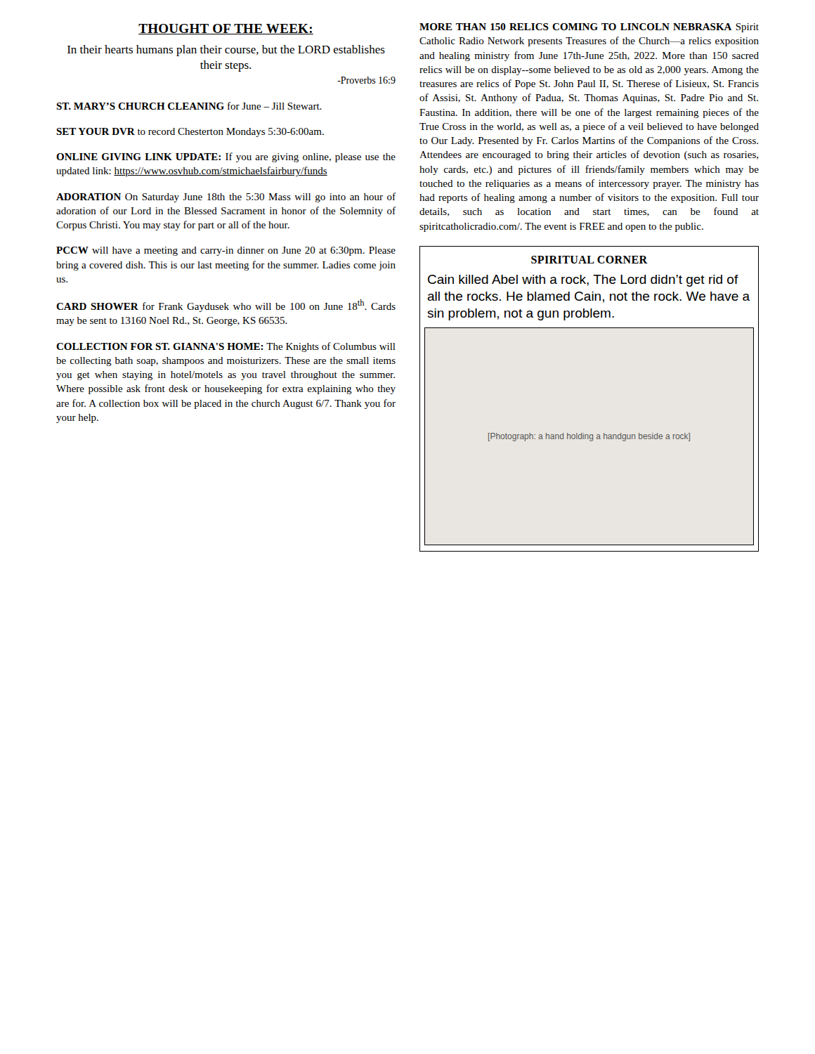THOUGHT OF THE WEEK:
In their hearts humans plan their course, but the LORD establishes their steps.
-Proverbs 16:9
ST. MARY’S CHURCH CLEANING for June – Jill Stewart.
SET YOUR DVR to record Chesterton Mondays 5:30-6:00am.
ONLINE GIVING LINK UPDATE: If you are giving online, please use the updated link: https://www.osvhub.com/stmichaelsfairbury/funds
ADORATION On Saturday June 18th the 5:30 Mass will go into an hour of adoration of our Lord in the Blessed Sacrament in honor of the Solemnity of Corpus Christi. You may stay for part or all of the hour.
PCCW will have a meeting and carry-in dinner on June 20 at 6:30pm. Please bring a covered dish. This is our last meeting for the summer. Ladies come join us.
CARD SHOWER for Frank Gaydusek who will be 100 on June 18th. Cards may be sent to 13160 Noel Rd., St. George, KS 66535.
COLLECTION FOR ST. GIANNA'S HOME: The Knights of Columbus will be collecting bath soap, shampoos and moisturizers. These are the small items you get when staying in hotel/motels as you travel throughout the summer. Where possible ask front desk or housekeeping for extra explaining who they are for. A collection box will be placed in the church August 6/7. Thank you for your help.
MORE THAN 150 RELICS COMING TO LINCOLN NEBRASKA Spirit Catholic Radio Network presents Treasures of the Church—a relics exposition and healing ministry from June 17th-June 25th, 2022. More than 150 sacred relics will be on display--some believed to be as old as 2,000 years. Among the treasures are relics of Pope St. John Paul II, St. Therese of Lisieux, St. Francis of Assisi, St. Anthony of Padua, St. Thomas Aquinas, St. Padre Pio and St. Faustina. In addition, there will be one of the largest remaining pieces of the True Cross in the world, as well as, a piece of a veil believed to have belonged to Our Lady. Presented by Fr. Carlos Martins of the Companions of the Cross. Attendees are encouraged to bring their articles of devotion (such as rosaries, holy cards, etc.) and pictures of ill friends/family members which may be touched to the reliquaries as a means of intercessory prayer. The ministry has had reports of healing among a number of visitors to the exposition. Full tour details, such as location and start times, can be found at spiritcatholicradio.com/. The event is FREE and open to the public.
SPIRITUAL CORNER
Cain killed Abel with a rock, The Lord didn’t get rid of all the rocks. He blamed Cain, not the rock. We have a sin problem, not a gun problem.
[Photograph: a hand holding a handgun beside a rock]